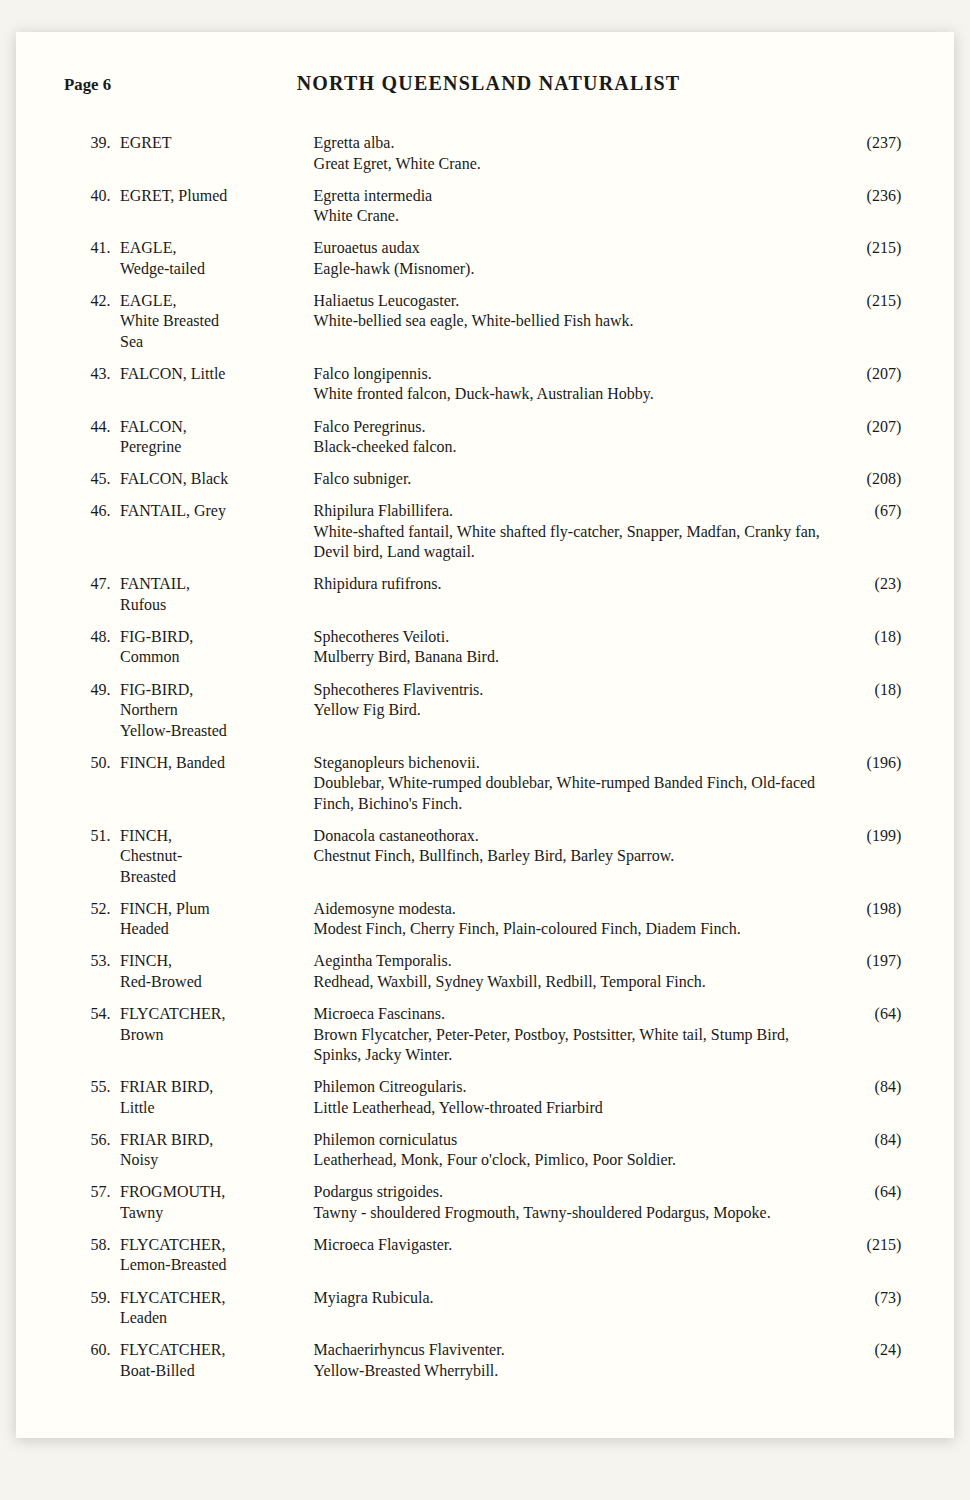Page 6
North Queensland Naturalist
| 39. | Egret | Egretta alba. Great Egret, White Crane. | (237) |
| 40. | Egret , Plumed | Egretta intermedia White Crane. | (236) |
| 41. | Eagle , Wedge-tailed | Euroaetus audax Eagle-hawk (Misnomer). | (215) |
| 42. | Eagle , White Breasted Sea | Haliaetus Leucogaster. White-bellied sea eagle, White-bellied Fish hawk. | (215) |
| 43. | Falcon , Little | Falco longipennis. White fronted falcon, Duck-hawk, Australian Hobby. | (207) |
| 44. | Falcon , Peregrine | Falco Peregrinus. Black-cheeked falcon. | (207) |
| 45. | Falcon , Black | Falco subniger. | (208) |
| 46. | Fantail , Grey | Rhipilura Flabillifera. White-shafted fantail, White shafted fly-catcher, Snapper, Madfan, Cranky fan, Devil bird, Land wagtail. | (67) |
| 47. | Fantail , Rufous | Rhipidura rufifrons. | (23) |
| 48. | Fig-bird , Common | Sphecotheres Veiloti. Mulberry Bird, Banana Bird. | (18) |
| 49. | Fig-bird , Northern Yellow-Breasted | Sphecotheres Flaviventris. Yellow Fig Bird. | (18) |
| 50. | Finch , Banded | Steganopleurs bichenovii. Doublebar, White-rumped doublebar, White-rumped Banded Finch, Old-faced Finch, Bichino's Finch. | (196) |
| 51. | Finch , Chestnut- Breasted | Donacola castaneothorax. Chestnut Finch, Bullfinch, Barley Bird, Barley Sparrow. | (199) |
| 52. | Finch , Plum Headed | Aidemosyne modesta. Modest Finch, Cherry Finch, Plain-coloured Finch, Diadem Finch. | (198) |
| 53. | Finch , Red-Browed | Aegintha Temporalis. Redhead, Waxbill, Sydney Waxbill, Redbill, Temporal Finch. | (197) |
| 54. | Flycatcher , Brown | Microeca Fascinans. Brown Flycatcher, Peter-Peter, Postboy, Postsitter, White tail, Stump Bird, Spinks, Jacky Winter. | (64) |
| 55. | Friar Bird , Little | Philemon Citreogularis. Little Leatherhead, Yellow-throated Friarbird | (84) |
| 56. | Friar Bird , Noisy | Philemon corniculatus Leatherhead, Monk, Four o'clock, Pimlico, Poor Soldier. | (84) |
| 57. | Frogmouth , Tawny | Podargus strigoides. Tawny - shouldered Frogmouth, Tawny-shouldered Podargus, Mopoke. | (64) |
| 58. | Flycatcher , Lemon-Breasted | Microeca Flavigaster. | (215) |
| 59. | Flycatcher , Leaden | Myiagra Rubicula. | (73) |
| 60. | Flycatcher , Boat-Billed | Machaerirhyncus Flaviventer. Yellow-Breasted Wherrybill. | (24) |